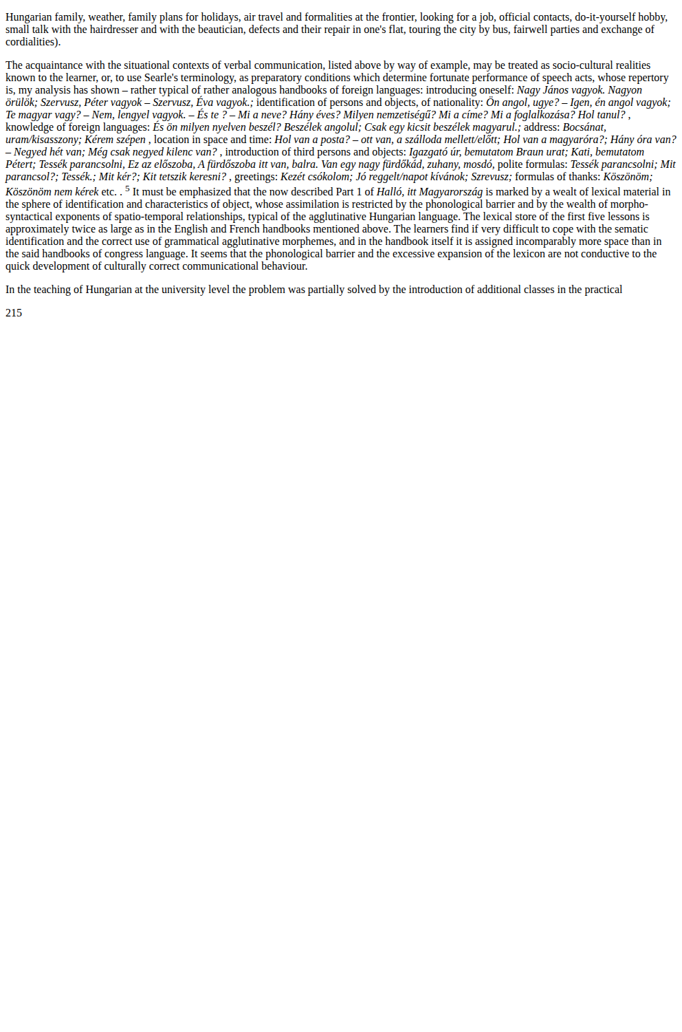Hungarian family, weather, family plans for holidays, air travel and formalities at the frontier, looking for a job, official contacts, do-it-yourself hobby, small talk with the hairdresser and with the beautician, defects and their repair in one's flat, touring the city by bus, fairwell parties and exchange of cordialities).
The acquaintance with the situational contexts of verbal communication, listed above by way of example, may be treated as socio-cultural realities known to the learner, or, to use Searle's terminology, as preparatory conditions which determine fortunate performance of speech acts, whose repertory is, my analysis has shown – rather typical of rather analogous handbooks of foreign languages: introducing oneself: Nagy János vagyok. Nagyon örülök; Szervusz, Péter vagyok – Szervusz, Éva vagyok.; identification of persons and objects, of nationality: Ön angol, ugye? – Igen, én angol vagyok; Te magyar vagy? – Nem, lengyel vagyok. – És te ? – Mi a neve? Hány éves? Milyen nemzetiségű? Mi a címe? Mi a foglalkozása? Hol tanul? , knowledge of foreign languages: És ön milyen nyelven beszél? Beszélek angolul; Csak egy kicsit beszélek magyarul.; address: Bocsánat, uram/kisasszony; Kérem szépen , location in space and time: Hol van a posta? – ott van, a szálloda mellett/előtt; Hol van a magyaróra?; Hány óra van? – Negyed hét van; Még csak negyed kilenc van? , introduction of third persons and objects: Igazgató úr, bemutatom Braun urat; Kati, bemutatom Pétert; Tessék parancsolni, Ez az előszoba, A fürdőszoba itt van, balra. Van egy nagy fürdőkád, zuhany, mosdó, polite formulas: Tessék parancsolni; Mit parancsol?; Tessék.; Mit kér?; Kit tetszik keresni? , greetings: Kezét csókolom; Jó reggelt/napot kívánok; Szrevusz; formulas of thanks: Köszönöm; Köszönöm nem kérek etc. . 5 It must be emphasized that the now described Part 1 of Halló, itt Magyarország is marked by a wealt of lexical material in the sphere of identification and characteristics of object, whose assimilation is restricted by the phonological barrier and by the wealth of morpho-syntactical exponents of spatio-temporal relationships, typical of the agglutinative Hungarian language. The lexical store of the first five lessons is approximately twice as large as in the English and French handbooks mentioned above. The learners find if very difficult to cope with the sematic identification and the correct use of grammatical agglutinative morphemes, and in the handbook itself it is assigned incomparably more space than in the said handbooks of congress language. It seems that the phonological barrier and the excessive expansion of the lexicon are not conductive to the quick development of culturally correct communicational behaviour.
In the teaching of Hungarian at the university level the problem was partially solved by the introduction of additional classes in the practical
215